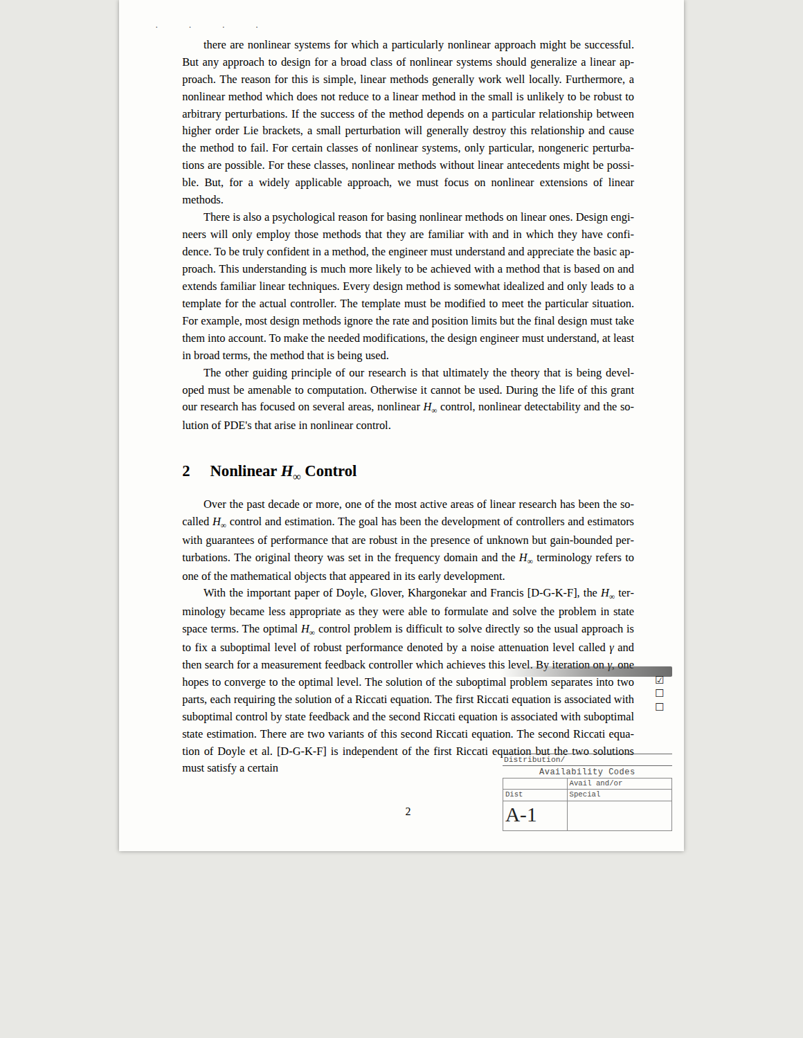. . . .
there are nonlinear systems for which a particularly nonlinear approach might be successful. But any approach to design for a broad class of nonlinear systems should generalize a linear approach. The reason for this is simple, linear methods generally work well locally. Furthermore, a nonlinear method which does not reduce to a linear method in the small is unlikely to be robust to arbitrary perturbations. If the success of the method depends on a particular relationship between higher order Lie brackets, a small perturbation will generally destroy this relationship and cause the method to fail. For certain classes of nonlinear systems, only particular, nongeneric perturbations are possible. For these classes, nonlinear methods without linear antecedents might be possible. But, for a widely applicable approach, we must focus on nonlinear extensions of linear methods.
There is also a psychological reason for basing nonlinear methods on linear ones. Design engineers will only employ those methods that they are familiar with and in which they have confidence. To be truly confident in a method, the engineer must understand and appreciate the basic approach. This understanding is much more likely to be achieved with a method that is based on and extends familiar linear techniques. Every design method is somewhat idealized and only leads to a template for the actual controller. The template must be modified to meet the particular situation. For example, most design methods ignore the rate and position limits but the final design must take them into account. To make the needed modifications, the design engineer must understand, at least in broad terms, the method that is being used.
The other guiding principle of our research is that ultimately the theory that is being developed must be amenable to computation. Otherwise it cannot be used. During the life of this grant our research has focused on several areas, nonlinear H∞ control, nonlinear detectability and the solution of PDE's that arise in nonlinear control.
2 Nonlinear H∞ Control
Over the past decade or more, one of the most active areas of linear research has been the so-called H∞ control and estimation. The goal has been the development of controllers and estimators with guarantees of performance that are robust in the presence of unknown but gain-bounded perturbations. The original theory was set in the frequency domain and the H∞ terminology refers to one of the mathematical objects that appeared in its early development.
With the important paper of Doyle, Glover, Khargonekar and Francis [D-G-K-F], the H∞ terminology became less appropriate as they were able to formulate and solve the problem in state space terms. The optimal H∞ control problem is difficult to solve directly so the usual approach is to fix a suboptimal level of robust performance denoted by a noise attenuation level called γ and then search for a measurement feedback controller which achieves this level. By iteration on γ, one hopes to converge to the optimal level. The solution of the suboptimal problem separates into two parts, each requiring the solution of a Riccati equation. The first Riccati equation is associated with suboptimal control by state feedback and the second Riccati equation is associated with suboptimal state estimation. There are two variants of this second Riccati equation. The second Riccati equation of Doyle et al. [D-G-K-F] is independent of the first Riccati equation but the two solutions must satisfy a certain
2
☑
☐
☐
Distribution/
Availability Codes
| | Avail and/or |
| Dist | Special |
| A-1 | |